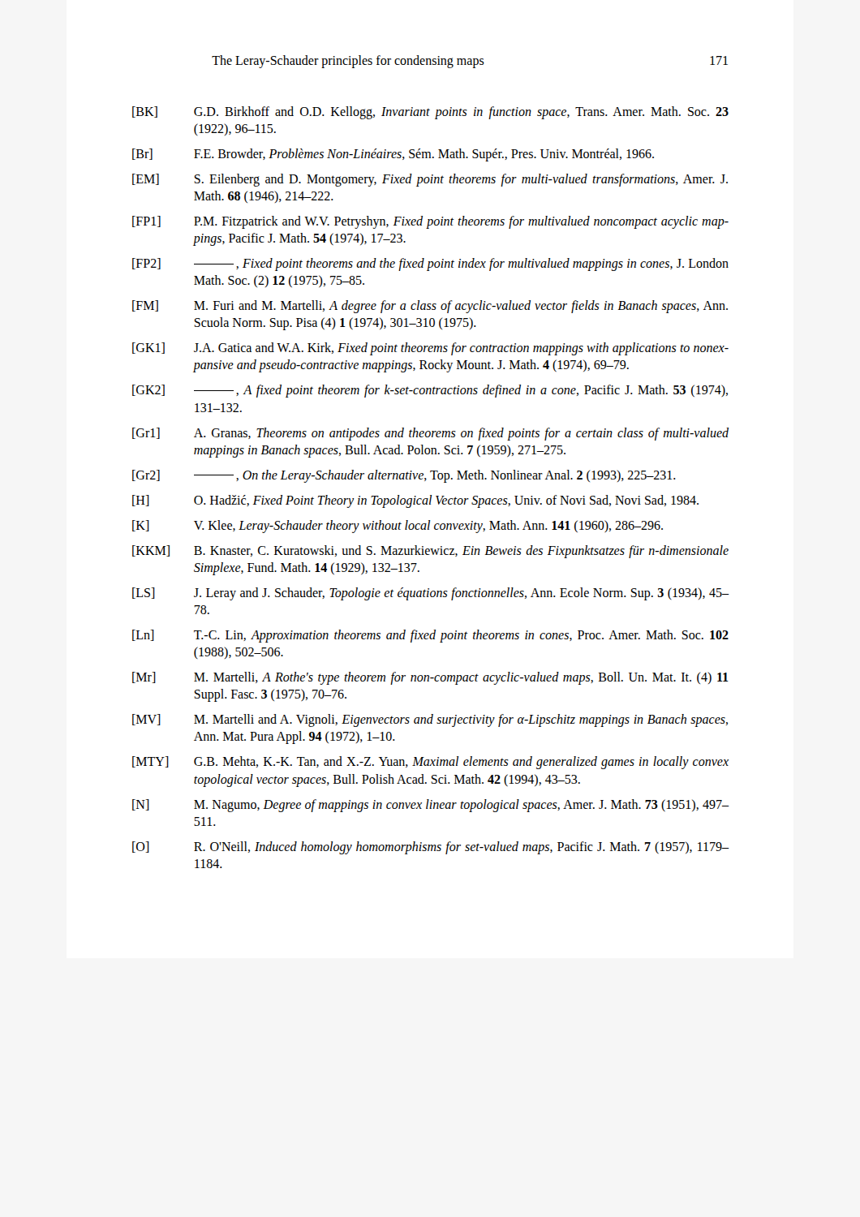The Leray-Schauder principles for condensing maps 171
[BK]
G.D. Birkhoff and O.D. Kellogg, Invariant points in function space, Trans. Amer. Math. Soc. 23 (1922), 96–115.
[Br]
F.E. Browder, Problèmes Non-Linéaires, Sém. Math. Supér., Pres. Univ. Montréal, 1966.
[EM]
S. Eilenberg and D. Montgomery, Fixed point theorems for multi-valued transformations, Amer. J. Math. 68 (1946), 214–222.
[FP1]
P.M. Fitzpatrick and W.V. Petryshyn, Fixed point theorems for multivalued noncompact acyclic mappings, Pacific J. Math. 54 (1974), 17–23.
[FP2]
, Fixed point theorems and the fixed point index for multivalued mappings in cones, J. London Math. Soc. (2) 12 (1975), 75–85.
[FM]
M. Furi and M. Martelli, A degree for a class of acyclic-valued vector fields in Banach spaces, Ann. Scuola Norm. Sup. Pisa (4) 1 (1974), 301–310 (1975).
[GK1]
J.A. Gatica and W.A. Kirk, Fixed point theorems for contraction mappings with applications to nonexpansive and pseudo-contractive mappings, Rocky Mount. J. Math. 4 (1974), 69–79.
[GK2]
, A fixed point theorem for k-set-contractions defined in a cone, Pacific J. Math. 53 (1974), 131–132.
[Gr1]
A. Granas, Theorems on antipodes and theorems on fixed points for a certain class of multi-valued mappings in Banach spaces, Bull. Acad. Polon. Sci. 7 (1959), 271–275.
[Gr2]
, On the Leray-Schauder alternative, Top. Meth. Nonlinear Anal. 2 (1993), 225–231.
[H]
O. Hadžić, Fixed Point Theory in Topological Vector Spaces, Univ. of Novi Sad, Novi Sad, 1984.
[K]
V. Klee, Leray-Schauder theory without local convexity, Math. Ann. 141 (1960), 286–296.
[KKM]
B. Knaster, C. Kuratowski, und S. Mazurkiewicz, Ein Beweis des Fixpunktsatzes für n-dimensionale Simplexe, Fund. Math. 14 (1929), 132–137.
[LS]
J. Leray and J. Schauder, Topologie et équations fonctionnelles, Ann. Ecole Norm. Sup. 3 (1934), 45–78.
[Ln]
T.-C. Lin, Approximation theorems and fixed point theorems in cones, Proc. Amer. Math. Soc. 102 (1988), 502–506.
[Mr]
M. Martelli, A Rothe's type theorem for non-compact acyclic-valued maps, Boll. Un. Mat. It. (4) 11 Suppl. Fasc. 3 (1975), 70–76.
[MV]
M. Martelli and A. Vignoli, Eigenvectors and surjectivity for α-Lipschitz mappings in Banach spaces, Ann. Mat. Pura Appl. 94 (1972), 1–10.
[MTY]
G.B. Mehta, K.-K. Tan, and X.-Z. Yuan, Maximal elements and generalized games in locally convex topological vector spaces, Bull. Polish Acad. Sci. Math. 42 (1994), 43–53.
[N]
M. Nagumo, Degree of mappings in convex linear topological spaces, Amer. J. Math. 73 (1951), 497–511.
[O]
R. O'Neill, Induced homology homomorphisms for set-valued maps, Pacific J. Math. 7 (1957), 1179–1184.